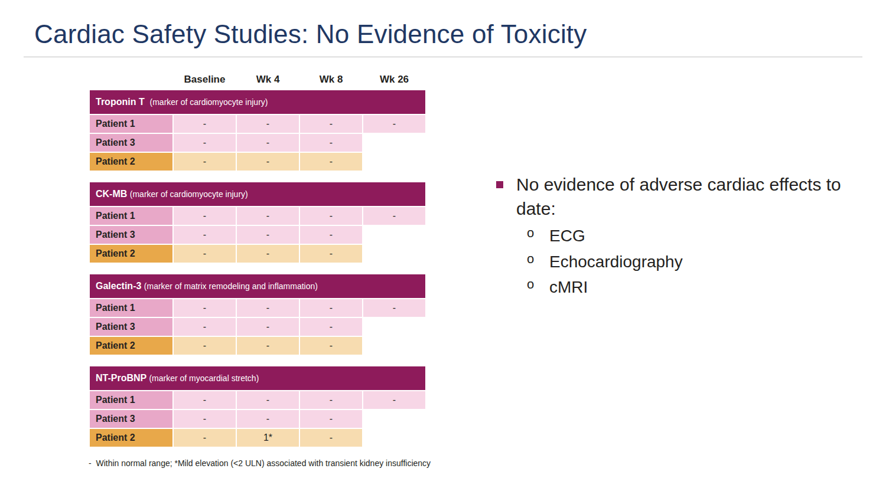Cardiac Safety Studies: No Evidence of Toxicity
| | Baseline | Wk 4 | Wk 8 | Wk 26 |
| --- | --- | --- | --- | --- |
| Troponin T (marker of cardiomyocyte injury) |
| Patient 1 | - | - | - | - |
| Patient 3 | - | - | - | |
| Patient 2 | - | - | - | |
| CK-MB (marker of cardiomyocyte injury) |
| Patient 1 | - | - | - | - |
| Patient 3 | - | - | - | |
| Patient 2 | - | - | - | |
| Galectin-3 (marker of matrix remodeling and inflammation) |
| Patient 1 | - | - | - | - |
| Patient 3 | - | - | - | |
| Patient 2 | - | - | - | |
| NT-ProBNP (marker of myocardial stretch) |
| Patient 1 | - | - | - | - |
| Patient 3 | - | - | - | |
| Patient 2 | - | 1* | - | |
No evidence of adverse cardiac effects to date:
ECG
Echocardiography
cMRI
- Within normal range; *Mild elevation (<2 ULN) associated with transient kidney insufficiency